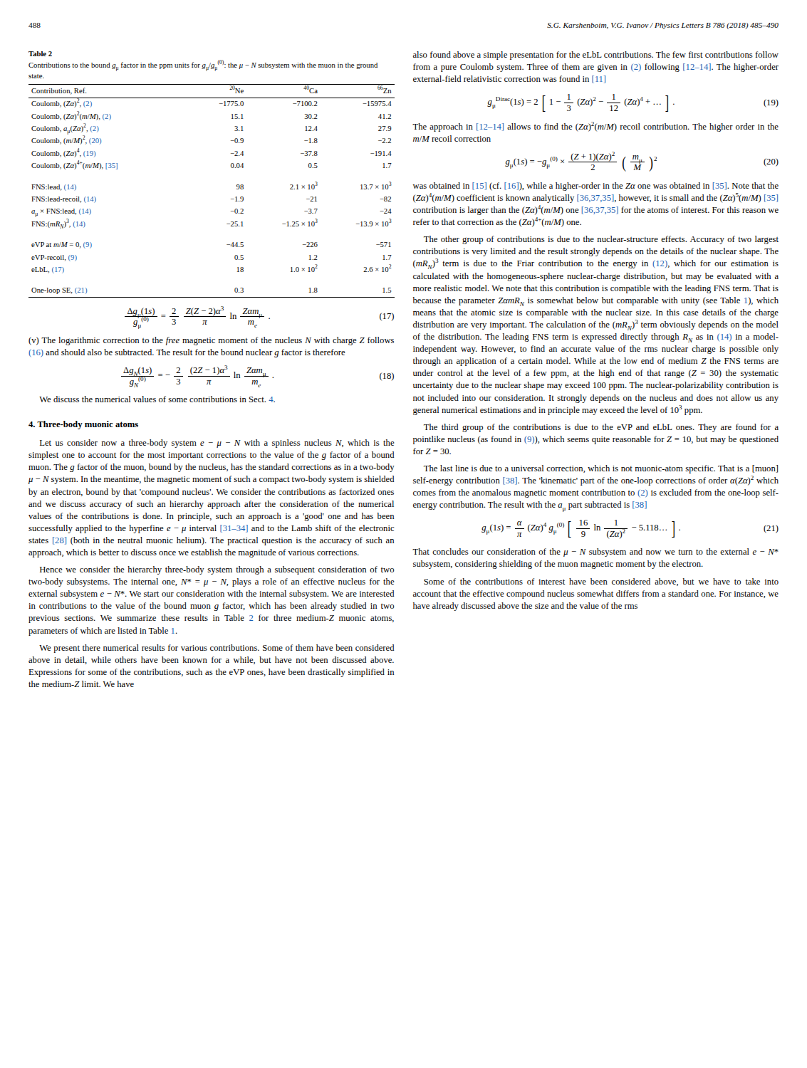488 S.G. Karshenboim, V.G. Ivanov / Physics Letters B 786 (2018) 485–490
Table 2 Contributions to the bound gμ factor in the ppm units for gμ/gμ(0): the μ − N subsystem with the muon in the ground state.
| Contribution, Ref. | 20 Ne | 40 Ca | 66 Zn |
| --- | --- | --- | --- |
| Coulomb, ( Zα ) 2 , (2) | −1775.0 | −7100.2 | −15975.4 |
| Coulomb, ( Zα ) 2 ( m / M ), (2) | 15.1 | 30.2 | 41.2 |
| Coulomb, a μ ( Zα ) 2 , (2) | 3.1 | 12.4 | 27.9 |
| Coulomb, ( m / M ) 2 , (20) | −0.9 | −1.8 | −2.2 |
| Coulomb, ( Zα ) 4 , (19) | −2.4 | −37.8 | −191.4 |
| Coulomb, ( Zα ) 4+ ( m / M ), [35] | 0.04 | 0.5 | 1.7 |
| FNS:lead, (14) | 98 | 2.1 × 10 3 | 13.7 × 10 3 |
| FNS:lead-recoil, (14) | −1.9 | −21 | −82 |
| a μ × FNS:lead, (14) | −0.2 | −3.7 | −24 |
| FNS:( mR N ) 3 , (14) | −25.1 | −1.25 × 10 3 | −13.9 × 10 3 |
| eVP at m / M = 0, (9) | −44.5 | −226 | −571 |
| eVP-recoil, (9) | 0.5 | 1.2 | 1.7 |
| eLbL, (17) | 18 | 1.0 × 10 2 | 2.6 × 10 2 |
| One-loop SE, (21) | 0.3 | 1.8 | 1.5 |
Δgμ(1s) gμ(0) = 23 Z(Z − 2)α3 π ln Zαmμ me .
(17)
(v) The logarithmic correction to the free magnetic moment of the nucleus N with charge Z follows (16) and should also be subtracted. The result for the bound nuclear g factor is therefore
ΔgN(1s) gN(0) = − 23 (2Z − 1)α3 π ln Zαmμ me .
(18)
We discuss the numerical values of some contributions in Sect. 4.
4. Three-body muonic atoms
Let us consider now a three-body system e − μ − N with a spinless nucleus N, which is the simplest one to account for the most important corrections to the value of the g factor of a bound muon. The g factor of the muon, bound by the nucleus, has the standard corrections as in a two-body μ − N system. In the meantime, the magnetic moment of such a compact two-body system is shielded by an electron, bound by that 'compound nucleus'. We consider the contributions as factorized ones and we discuss accuracy of such an hierarchy approach after the consideration of the numerical values of the contributions is done. In principle, such an approach is a 'good' one and has been successfully applied to the hyperfine e − μ interval [31–34] and to the Lamb shift of the electronic states [28] (both in the neutral muonic helium). The practical question is the accuracy of such an approach, which is better to discuss once we establish the magnitude of various corrections.
Hence we consider the hierarchy three-body system through a subsequent consideration of two two-body subsystems. The internal one, N* = μ − N, plays a role of an effective nucleus for the external subsystem e − N*. We start our consideration with the internal subsystem. We are interested in contributions to the value of the bound muon g factor, which has been already studied in two previous sections. We summarize these results in Table 2 for three medium-Z muonic atoms, parameters of which are listed in Table 1.
We present there numerical results for various contributions. Some of them have been considered above in detail, while others have been known for a while, but have not been discussed above. Expressions for some of the contributions, such as the eVP ones, have been drastically simplified in the medium-Z limit. We have
also found above a simple presentation for the eLbL contributions. The few first contributions follow from a pure Coulomb system. Three of them are given in (2) following [12–14]. The higher-order external-field relativistic correction was found in [11]
gμDirac(1s) = 2 [ 1 − 13 (Zα)2 − 112 (Zα)4 + … ] .
(19)
The approach in [12–14] allows to find the (Zα)2(m/M) recoil contribution. The higher order in the m/M recoil correction
gμ(1s) = −gμ(0) × (Z + 1)(Zα)22 ( mμ M )2
(20)
was obtained in [15] (cf. [16]), while a higher-order in the Zα one was obtained in [35]. Note that the (Zα)4(m/M) coefficient is known analytically [36,37,35], however, it is small and the (Zα)5(m/M) [35] contribution is larger than the (Zα)4(m/M) one [36,37,35] for the atoms of interest. For this reason we refer to that correction as the (Zα)4+(m/M) one.
The other group of contributions is due to the nuclear-structure effects. Accuracy of two largest contributions is very limited and the result strongly depends on the details of the nuclear shape. The (mRN)3 term is due to the Friar contribution to the energy in (12), which for our estimation is calculated with the homogeneous-sphere nuclear-charge distribution, but may be evaluated with a more realistic model. We note that this contribution is compatible with the leading FNS term. That is because the parameter ZαmRN is somewhat below but comparable with unity (see Table 1), which means that the atomic size is comparable with the nuclear size. In this case details of the charge distribution are very important. The calculation of the (mRN)3 term obviously depends on the model of the distribution. The leading FNS term is expressed directly through RN as in (14) in a model-independent way. However, to find an accurate value of the rms nuclear charge is possible only through an application of a certain model. While at the low end of medium Z the FNS terms are under control at the level of a few ppm, at the high end of that range (Z = 30) the systematic uncertainty due to the nuclear shape may exceed 100 ppm. The nuclear-polarizability contribution is not included into our consideration. It strongly depends on the nucleus and does not allow us any general numerical estimations and in principle may exceed the level of 103 ppm.
The third group of the contributions is due to the eVP and eLbL ones. They are found for a pointlike nucleus (as found in (9)), which seems quite reasonable for Z = 10, but may be questioned for Z = 30.
The last line is due to a universal correction, which is not muonic-atom specific. That is a [muon] self-energy contribution [38]. The 'kinematic' part of the one-loop corrections of order α(Zα)2 which comes from the anomalous magnetic moment contribution to (2) is excluded from the one-loop self-energy contribution. The result with the aμ part subtracted is [38]
gμ(1s) = απ (Zα)4 gμ(0) [ 169 ln 1(Zα)2 − 5.118… ] .
(21)
That concludes our consideration of the μ − N subsystem and now we turn to the external e − N* subsystem, considering shielding of the muon magnetic moment by the electron.
Some of the contributions of interest have been considered above, but we have to take into account that the effective compound nucleus somewhat differs from a standard one. For instance, we have already discussed above the size and the value of the rms